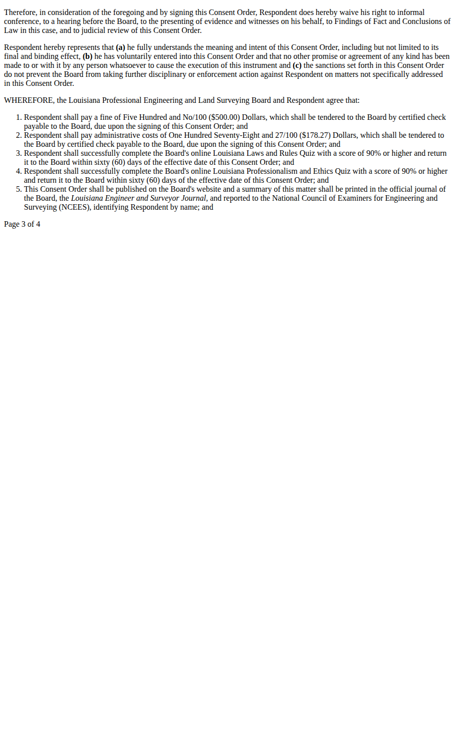Therefore, in consideration of the foregoing and by signing this Consent Order, Respondent does hereby waive his right to informal conference, to a hearing before the Board, to the presenting of evidence and witnesses on his behalf, to Findings of Fact and Conclusions of Law in this case, and to judicial review of this Consent Order.
Respondent hereby represents that (a) he fully understands the meaning and intent of this Consent Order, including but not limited to its final and binding effect, (b) he has voluntarily entered into this Consent Order and that no other promise or agreement of any kind has been made to or with it by any person whatsoever to cause the execution of this instrument and (c) the sanctions set forth in this Consent Order do not prevent the Board from taking further disciplinary or enforcement action against Respondent on matters not specifically addressed in this Consent Order.
WHEREFORE, the Louisiana Professional Engineering and Land Surveying Board and Respondent agree that:
Respondent shall pay a fine of Five Hundred and No/100 ($500.00) Dollars, which shall be tendered to the Board by certified check payable to the Board, due upon the signing of this Consent Order; and
Respondent shall pay administrative costs of One Hundred Seventy-Eight and 27/100 ($178.27) Dollars, which shall be tendered to the Board by certified check payable to the Board, due upon the signing of this Consent Order; and
Respondent shall successfully complete the Board's online Louisiana Laws and Rules Quiz with a score of 90% or higher and return it to the Board within sixty (60) days of the effective date of this Consent Order; and
Respondent shall successfully complete the Board's online Louisiana Professionalism and Ethics Quiz with a score of 90% or higher and return it to the Board within sixty (60) days of the effective date of this Consent Order; and
This Consent Order shall be published on the Board's website and a summary of this matter shall be printed in the official journal of the Board, the Louisiana Engineer and Surveyor Journal, and reported to the National Council of Examiners for Engineering and Surveying (NCEES), identifying Respondent by name; and
Page 3 of 4